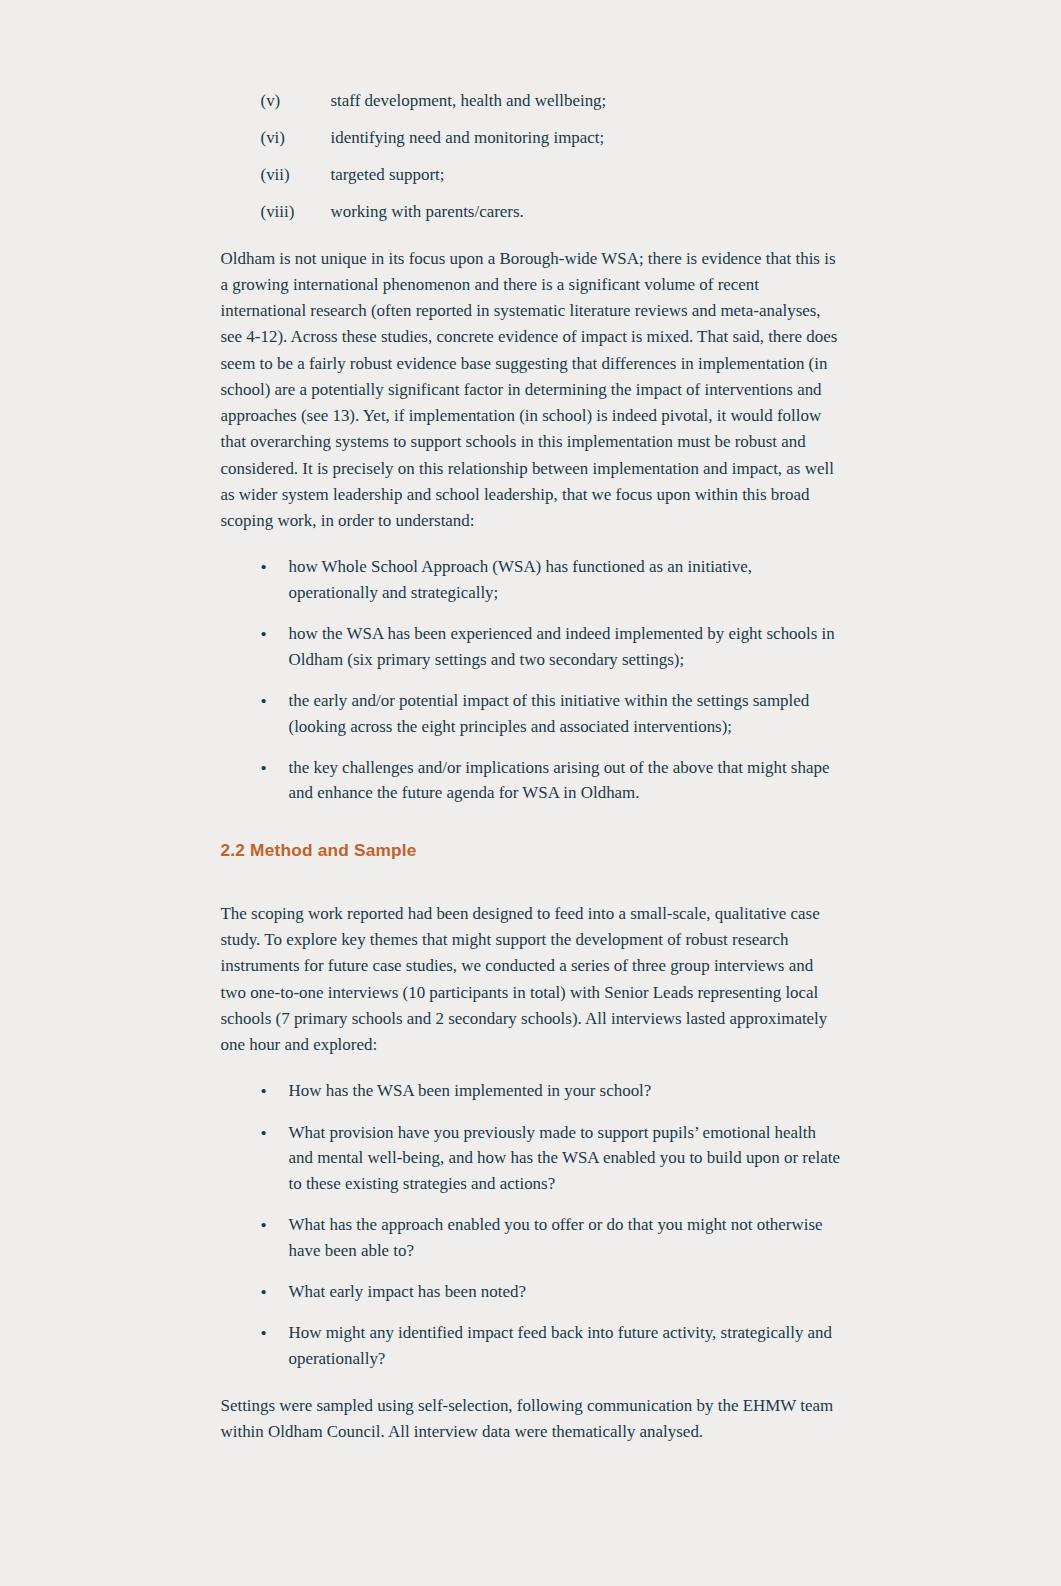(v) staff development, health and wellbeing;
(vi) identifying need and monitoring impact;
(vii) targeted support;
(viii) working with parents/carers.
Oldham is not unique in its focus upon a Borough-wide WSA; there is evidence that this is a growing international phenomenon and there is a significant volume of recent international research (often reported in systematic literature reviews and meta-analyses, see 4-12). Across these studies, concrete evidence of impact is mixed. That said, there does seem to be a fairly robust evidence base suggesting that differences in implementation (in school) are a potentially significant factor in determining the impact of interventions and approaches (see 13). Yet, if implementation (in school) is indeed pivotal, it would follow that overarching systems to support schools in this implementation must be robust and considered. It is precisely on this relationship between implementation and impact, as well as wider system leadership and school leadership, that we focus upon within this broad scoping work, in order to understand:
how Whole School Approach (WSA) has functioned as an initiative, operationally and strategically;
how the WSA has been experienced and indeed implemented by eight schools in Oldham (six primary settings and two secondary settings);
the early and/or potential impact of this initiative within the settings sampled (looking across the eight principles and associated interventions);
the key challenges and/or implications arising out of the above that might shape and enhance the future agenda for WSA in Oldham.
2.2 Method and Sample
The scoping work reported had been designed to feed into a small-scale, qualitative case study. To explore key themes that might support the development of robust research instruments for future case studies, we conducted a series of three group interviews and two one-to-one interviews (10 participants in total) with Senior Leads representing local schools (7 primary schools and 2 secondary schools). All interviews lasted approximately one hour and explored:
How has the WSA been implemented in your school?
What provision have you previously made to support pupils’ emotional health and mental well-being, and how has the WSA enabled you to build upon or relate to these existing strategies and actions?
What has the approach enabled you to offer or do that you might not otherwise have been able to?
What early impact has been noted?
How might any identified impact feed back into future activity, strategically and operationally?
Settings were sampled using self-selection, following communication by the EHMW team within Oldham Council. All interview data were thematically analysed.